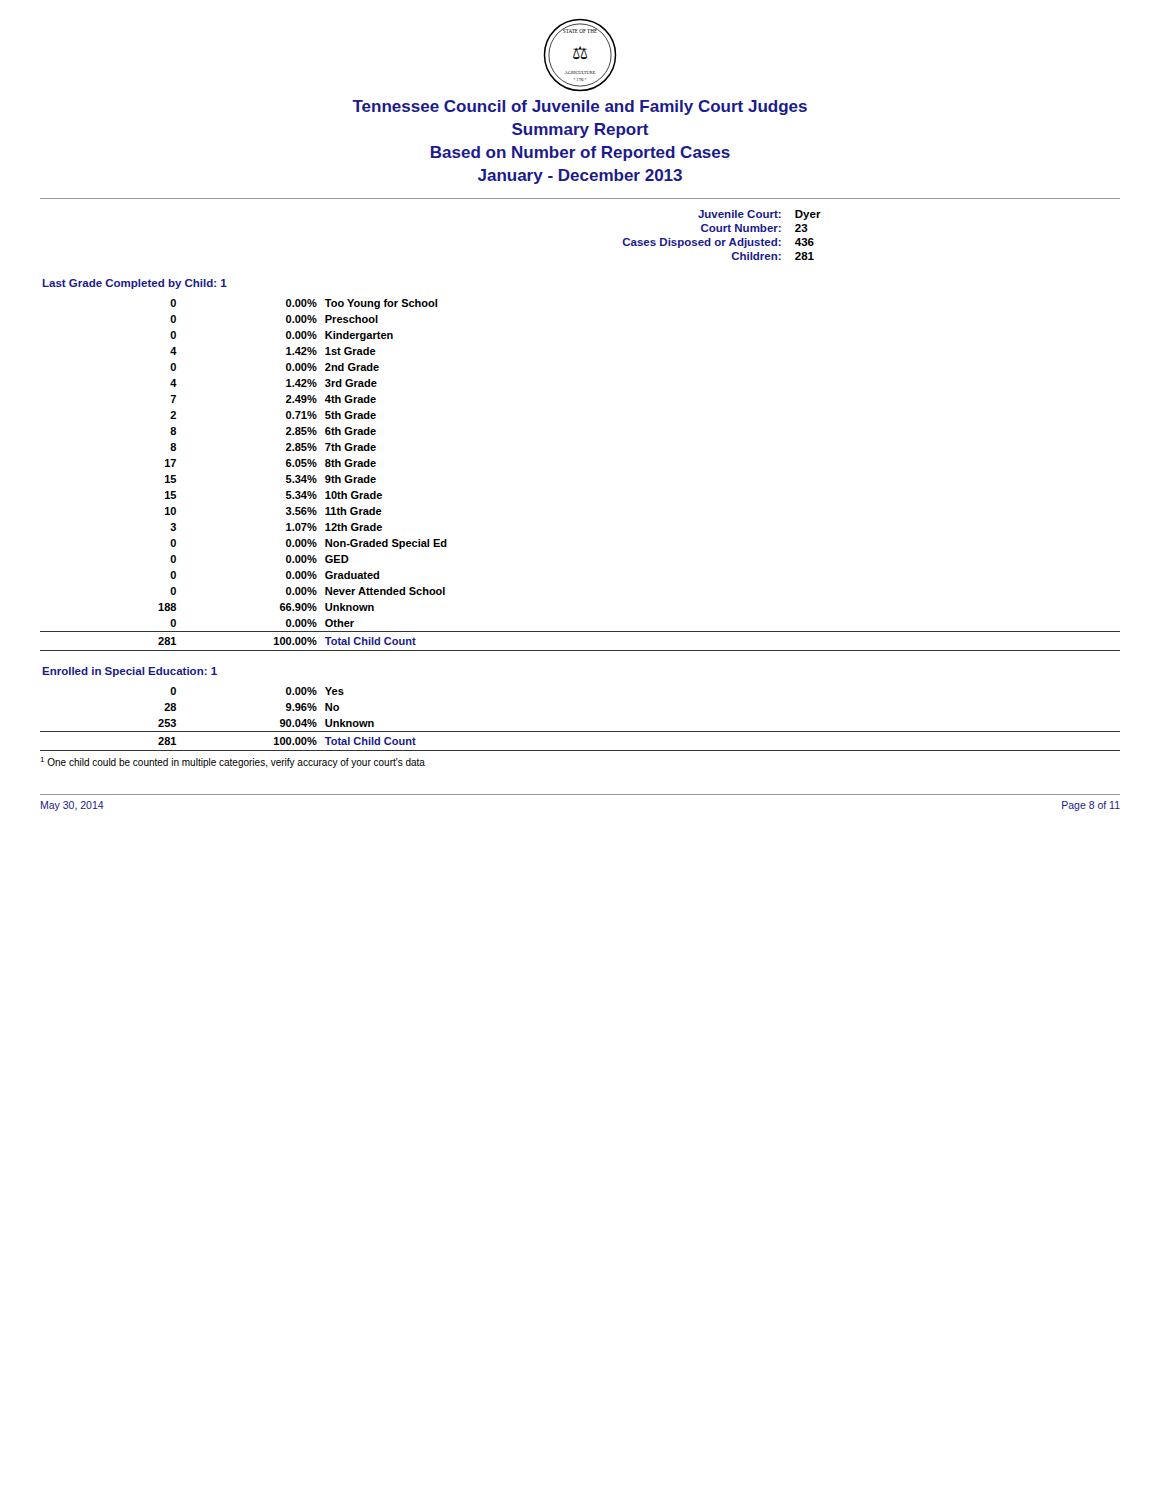Tennessee Council of Juvenile and Family Court Judges
Summary Report
Based on Number of Reported Cases
January - December 2013
Juvenile Court: Dyer
Court Number: 23
Cases Disposed or Adjusted: 436
Children: 281
Last Grade Completed by Child: 1
| 0 | 0.00% | Too Young for School |
| 0 | 0.00% | Preschool |
| 0 | 0.00% | Kindergarten |
| 4 | 1.42% | 1st Grade |
| 0 | 0.00% | 2nd Grade |
| 4 | 1.42% | 3rd Grade |
| 7 | 2.49% | 4th Grade |
| 2 | 0.71% | 5th Grade |
| 8 | 2.85% | 6th Grade |
| 8 | 2.85% | 7th Grade |
| 17 | 6.05% | 8th Grade |
| 15 | 5.34% | 9th Grade |
| 15 | 5.34% | 10th Grade |
| 10 | 3.56% | 11th Grade |
| 3 | 1.07% | 12th Grade |
| 0 | 0.00% | Non-Graded Special Ed |
| 0 | 0.00% | GED |
| 0 | 0.00% | Graduated |
| 0 | 0.00% | Never Attended School |
| 188 | 66.90% | Unknown |
| 0 | 0.00% | Other |
| 281 | 100.00% | Total Child Count |
Enrolled in Special Education: 1
| 0 | 0.00% | Yes |
| 28 | 9.96% | No |
| 253 | 90.04% | Unknown |
| 281 | 100.00% | Total Child Count |
1 One child could be counted in multiple categories, verify accuracy of your court's data
May 30, 2014 Page 8 of 11